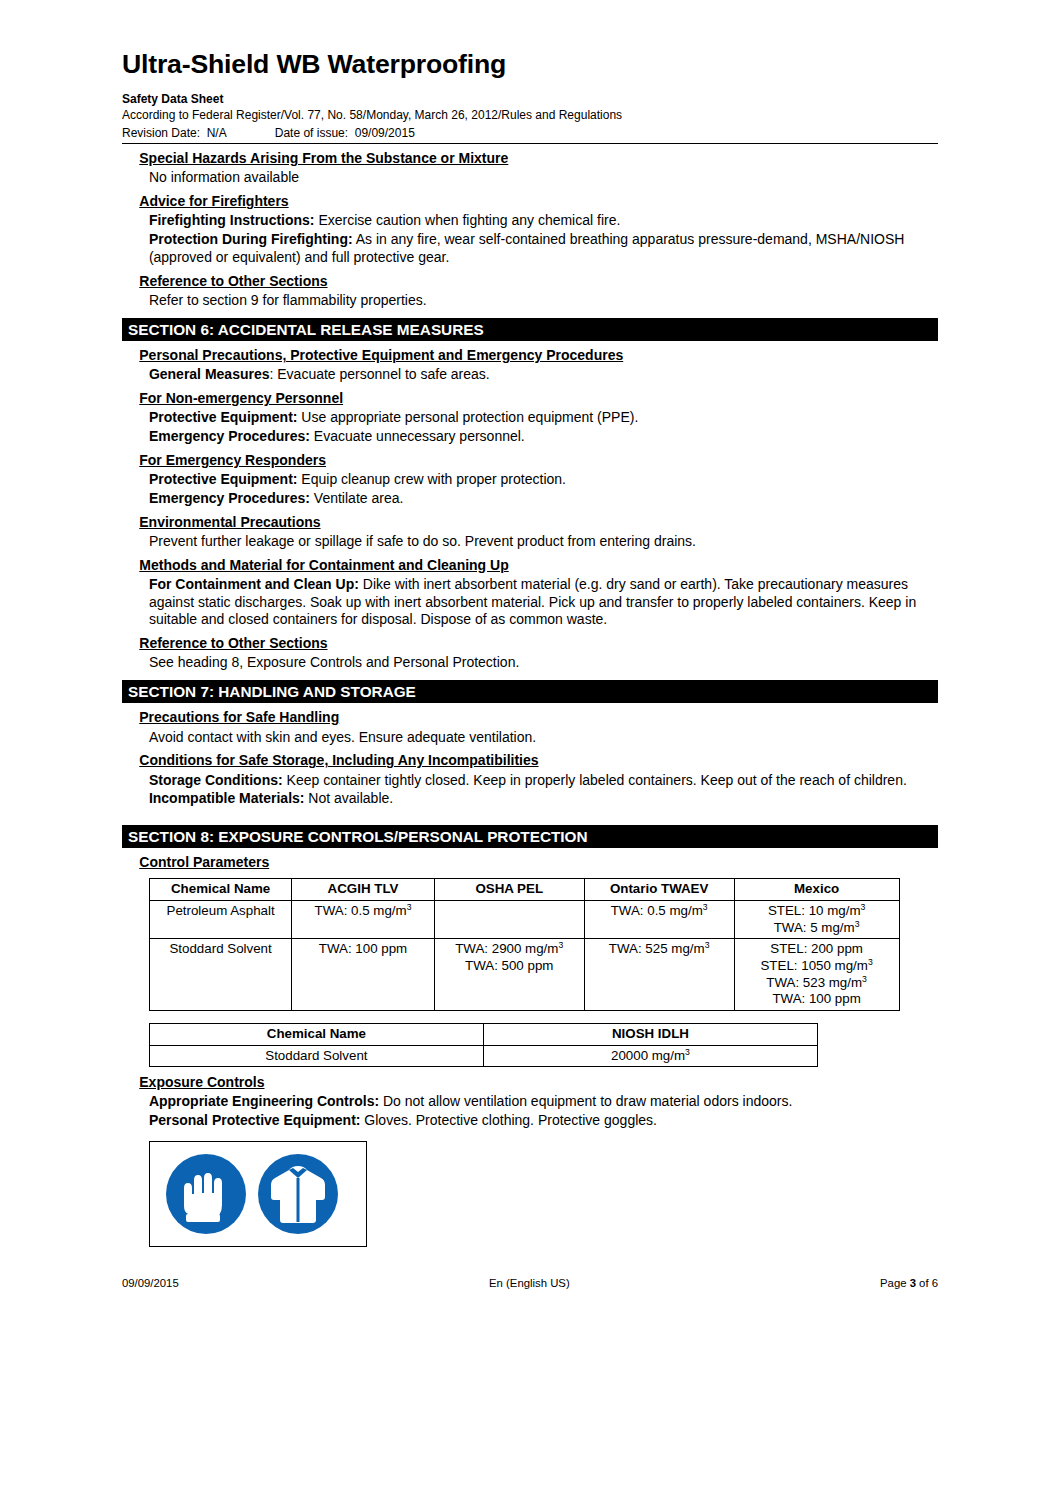Ultra-Shield WB Waterproofing
Safety Data Sheet
According to Federal Register/Vol. 77, No. 58/Monday, March 26, 2012/Rules and Regulations
Revision Date: N/A Date of issue: 09/09/2015
Special Hazards Arising From the Substance or Mixture
No information available
Advice for Firefighters
Firefighting Instructions: Exercise caution when fighting any chemical fire.
Protection During Firefighting: As in any fire, wear self-contained breathing apparatus pressure-demand, MSHA/NIOSH (approved or equivalent) and full protective gear.
Reference to Other Sections
Refer to section 9 for flammability properties.
SECTION 6: ACCIDENTAL RELEASE MEASURES
Personal Precautions, Protective Equipment and Emergency Procedures
General Measures: Evacuate personnel to safe areas.
For Non-emergency Personnel
Protective Equipment: Use appropriate personal protection equipment (PPE).
Emergency Procedures: Evacuate unnecessary personnel.
For Emergency Responders
Protective Equipment: Equip cleanup crew with proper protection.
Emergency Procedures: Ventilate area.
Environmental Precautions
Prevent further leakage or spillage if safe to do so. Prevent product from entering drains.
Methods and Material for Containment and Cleaning Up
For Containment and Clean Up: Dike with inert absorbent material (e.g. dry sand or earth). Take precautionary measures against static discharges. Soak up with inert absorbent material. Pick up and transfer to properly labeled containers. Keep in suitable and closed containers for disposal. Dispose of as common waste.
Reference to Other Sections
See heading 8, Exposure Controls and Personal Protection.
SECTION 7: HANDLING AND STORAGE
Precautions for Safe Handling
Avoid contact with skin and eyes. Ensure adequate ventilation.
Conditions for Safe Storage, Including Any Incompatibilities
Storage Conditions: Keep container tightly closed. Keep in properly labeled containers. Keep out of the reach of children.
Incompatible Materials: Not available.
SECTION 8: EXPOSURE CONTROLS/PERSONAL PROTECTION
Control Parameters
| Chemical Name | ACGIH TLV | OSHA PEL | Ontario TWAEV | Mexico |
| --- | --- | --- | --- | --- |
| Petroleum Asphalt | TWA: 0.5 mg/m 3 | | TWA: 0.5 mg/m 3 | STEL: 10 mg/m 3 TWA: 5 mg/m 3 |
| Stoddard Solvent | TWA: 100 ppm | TWA: 2900 mg/m 3 TWA: 500 ppm | TWA: 525 mg/m 3 | STEL: 200 ppm STEL: 1050 mg/m 3 TWA: 523 mg/m 3 TWA: 100 ppm |
| Chemical Name | NIOSH IDLH |
| --- | --- |
| Stoddard Solvent | 20000 mg/m 3 |
Exposure Controls
Appropriate Engineering Controls: Do not allow ventilation equipment to draw material odors indoors.
Personal Protective Equipment: Gloves. Protective clothing. Protective goggles.
09/09/2015 En (English US) Page 3 of 6